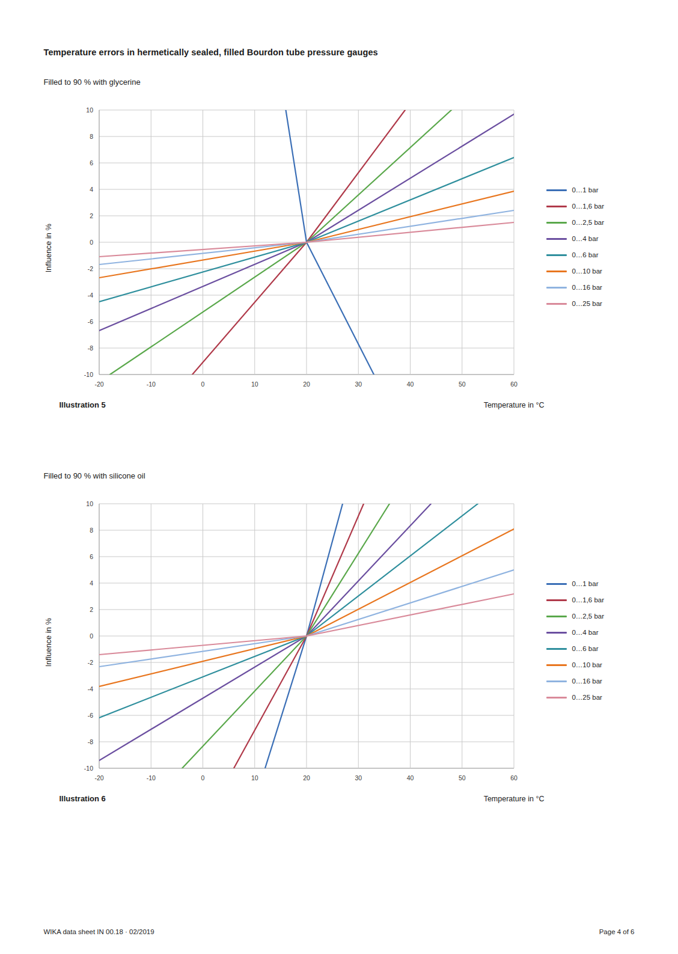Temperature errors in hermetically sealed, filled Bourdon tube pressure gauges
Filled to 90 % with glycerine
Influence in %
10 8 6 4 2 0 -2 -4 -6 -8 -10 -20 -10 0 10 20 30 40 50 60
0…1 bar
0…1,6 bar
0…2,5 bar
0…4 bar
0…6 bar
0…10 bar
0…16 bar
0…25 bar
Illustration 5
Temperature in °C
Filled to 90 % with silicone oil
Influence in %
10 8 6 4 2 0 -2 -4 -6 -8 -10 -20 -10 0 10 20 30 40 50 60
0…1 bar
0…1,6 bar
0…2,5 bar
0…4 bar
0…6 bar
0…10 bar
0…16 bar
0…25 bar
Illustration 6
Temperature in °C
WIKA data sheet IN 00.18 · 02/2019
Page 4 of 6